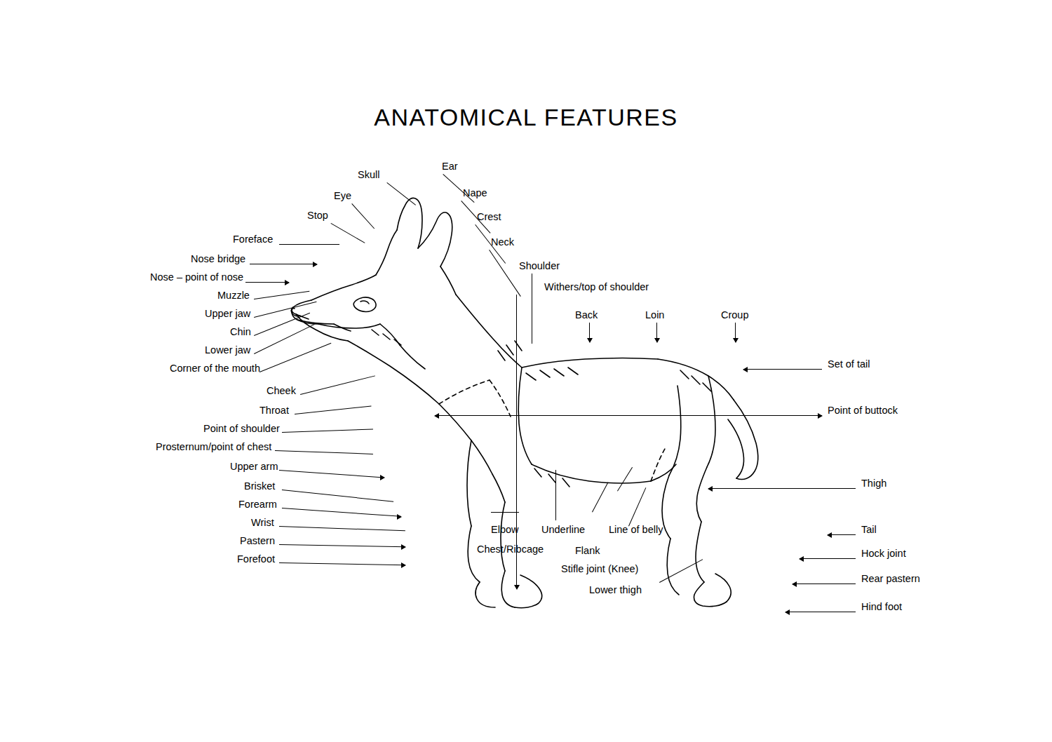ANATOMICAL FEATURES
Skull
Ear
Nape
Crest
Neck
Eye
Stop
Foreface
Nose bridge
Nose – point of nose
Muzzle
Upper jaw
Chin
Lower jaw
Corner of the mouth
Cheek
Throat
Point of shoulder
Prosternum/point of chest
Upper arm
Brisket
Forearm
Wrist
Pastern
Forefoot
Shoulder
Withers/top of shoulder
Back
Loin
Croup
Set of tail
Point of buttock
Thigh
Tail
Hock joint
Rear pastern
Hind foot
Elbow
Chest/Ribcage
Underline
Line of belly
Flank
Stifle joint (Knee)
Lower thigh